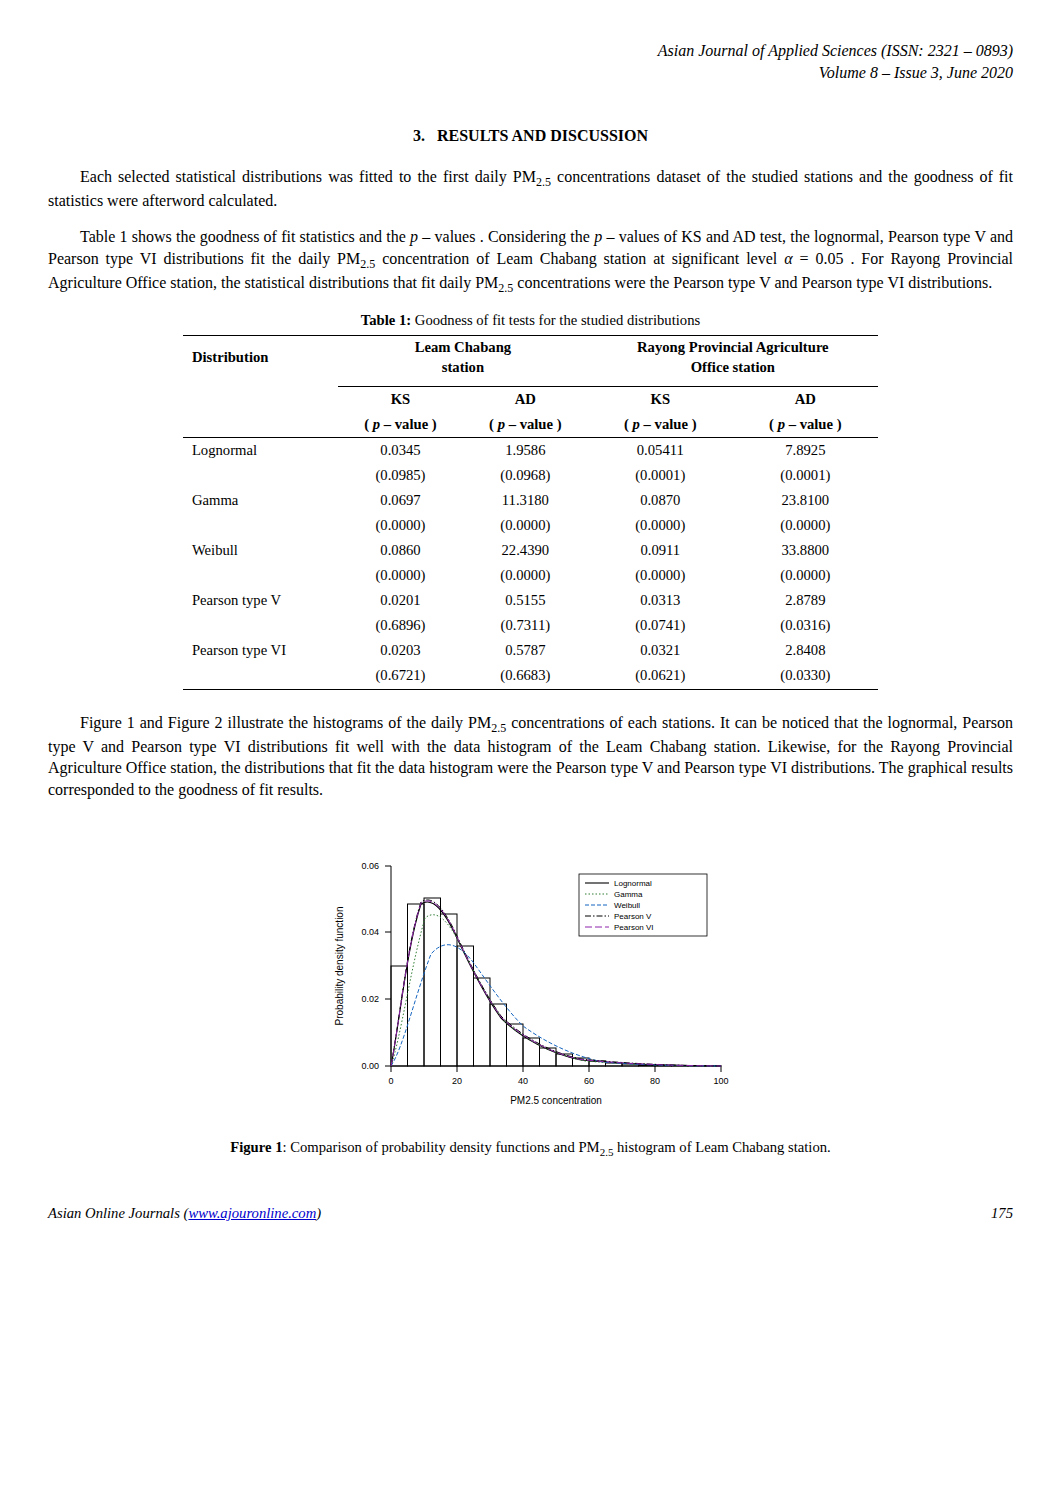Asian Journal of Applied Sciences (ISSN: 2321 – 0893)
Volume 8 – Issue 3, June 2020
3. RESULTS AND DISCUSSION
Each selected statistical distributions was fitted to the first daily PM2.5 concentrations dataset of the studied stations and the goodness of fit statistics were afterword calculated.
Table 1 shows the goodness of fit statistics and the p – values . Considering the p – values of KS and AD test, the lognormal, Pearson type V and Pearson type VI distributions fit the daily PM2.5 concentration of Leam Chabang station at significant level α = 0.05 . For Rayong Provincial Agriculture Office station, the statistical distributions that fit daily PM2.5 concentrations were the Pearson type V and Pearson type VI distributions.
Table 1: Goodness of fit tests for the studied distributions
| Distribution | Leam Chabang station | Rayong Provincial Agriculture Office station |
| --- | --- | --- |
| | KS | AD | KS | AD |
| | ( p – value ) | ( p – value ) | ( p – value ) | ( p – value ) |
| Lognormal | 0.0345 | 1.9586 | 0.05411 | 7.8925 |
| | (0.0985) | (0.0968) | (0.0001) | (0.0001) |
| Gamma | 0.0697 | 11.3180 | 0.0870 | 23.8100 |
| | (0.0000) | (0.0000) | (0.0000) | (0.0000) |
| Weibull | 0.0860 | 22.4390 | 0.0911 | 33.8800 |
| | (0.0000) | (0.0000) | (0.0000) | (0.0000) |
| Pearson type V | 0.0201 | 0.5155 | 0.0313 | 2.8789 |
| | (0.6896) | (0.7311) | (0.0741) | (0.0316) |
| Pearson type VI | 0.0203 | 0.5787 | 0.0321 | 2.8408 |
| | (0.6721) | (0.6683) | (0.0621) | (0.0330) |
Figure 1 and Figure 2 illustrate the histograms of the daily PM2.5 concentrations of each stations. It can be noticed that the lognormal, Pearson type V and Pearson type VI distributions fit well with the data histogram of the Leam Chabang station. Likewise, for the Rayong Provincial Agriculture Office station, the distributions that fit the data histogram were the Pearson type V and Pearson type VI distributions. The graphical results corresponded to the goodness of fit results.
0.00 0.02 0.04 0.06 0 20 40 60 80 100 PM2.5 concentration Probability density function Lognormal Gamma Weibull Pearson V Pearson VI
Figure 1: Comparison of probability density functions and PM2.5 histogram of Leam Chabang station.
Asian Online Journals (www.ajouronline.com) 175